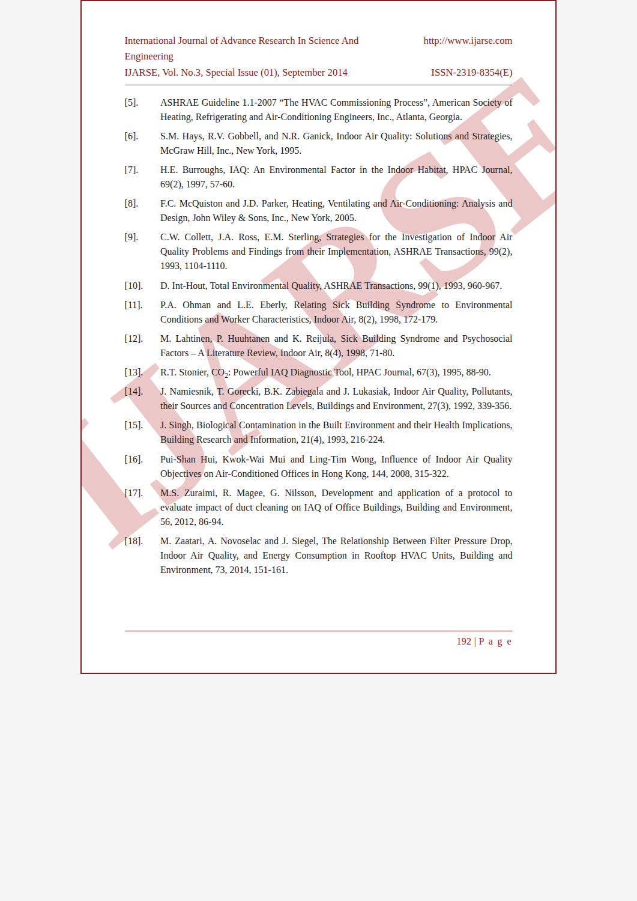IJARSE
International Journal of Advance Research In Science And Engineering
http://www.ijarse.com
IJARSE, Vol. No.3, Special Issue (01), September 2014
ISSN-2319-8354(E)
[5]. ASHRAE Guideline 1.1-2007 “The HVAC Commissioning Process”, American Society of Heating, Refrigerating and Air-Conditioning Engineers, Inc., Atlanta, Georgia.
[6]. S.M. Hays, R.V. Gobbell, and N.R. Ganick, Indoor Air Quality: Solutions and Strategies, McGraw Hill, Inc., New York, 1995.
[7]. H.E. Burroughs, IAQ: An Environmental Factor in the Indoor Habitat, HPAC Journal, 69(2), 1997, 57-60.
[8]. F.C. McQuiston and J.D. Parker, Heating, Ventilating and Air-Conditioning: Analysis and Design, John Wiley & Sons, Inc., New York, 2005.
[9]. C.W. Collett, J.A. Ross, E.M. Sterling, Strategies for the Investigation of Indoor Air Quality Problems and Findings from their Implementation, ASHRAE Transactions, 99(2), 1993, 1104-1110.
[10]. D. Int-Hout, Total Environmental Quality, ASHRAE Transactions, 99(1), 1993, 960-967.
[11]. P.A. Ohman and L.E. Eberly, Relating Sick Building Syndrome to Environmental Conditions and Worker Characteristics, Indoor Air, 8(2), 1998, 172-179.
[12]. M. Lahtinen, P. Huuhtanen and K. Reijula, Sick Building Syndrome and Psychosocial Factors – A Literature Review, Indoor Air, 8(4), 1998, 71-80.
[13]. R.T. Stonier, CO2: Powerful IAQ Diagnostic Tool, HPAC Journal, 67(3), 1995, 88-90.
[14]. J. Namiesnik, T. Gorecki, B.K. Zabiegala and J. Lukasiak, Indoor Air Quality, Pollutants, their Sources and Concentration Levels, Buildings and Environment, 27(3), 1992, 339-356.
[15]. J. Singh, Biological Contamination in the Built Environment and their Health Implications, Building Research and Information, 21(4), 1993, 216-224.
[16]. Pui-Shan Hui, Kwok-Wai Mui and Ling-Tim Wong, Influence of Indoor Air Quality Objectives on Air-Conditioned Offices in Hong Kong, 144, 2008, 315-322.
[17]. M.S. Zuraimi, R. Magee, G. Nilsson, Development and application of a protocol to evaluate impact of duct cleaning on IAQ of Office Buildings, Building and Environment, 56, 2012, 86-94.
[18]. M. Zaatari, A. Novoselac and J. Siegel, The Relationship Between Filter Pressure Drop, Indoor Air Quality, and Energy Consumption in Rooftop HVAC Units, Building and Environment, 73, 2014, 151-161.
192 | P a g e